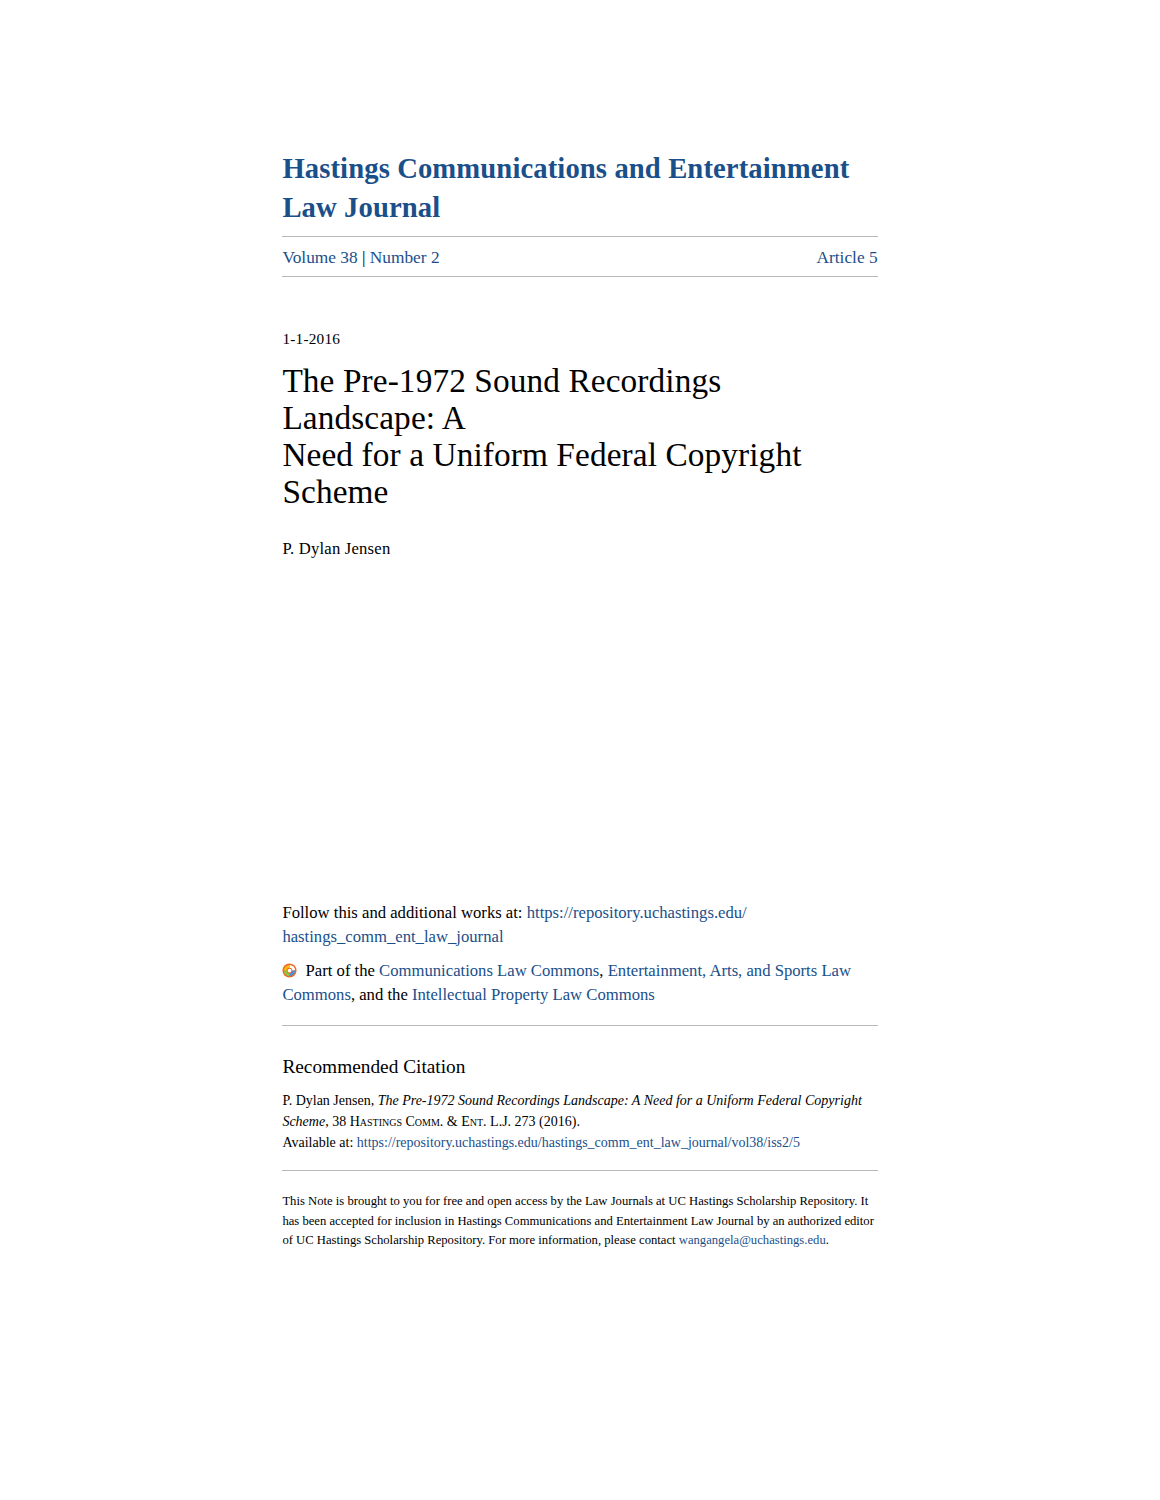Hastings Communications and Entertainment Law Journal
Volume 38 | Number 2
Article 5
1-1-2016
The Pre-1972 Sound Recordings Landscape: A
Need for a Uniform Federal Copyright Scheme
P. Dylan Jensen
Follow this and additional works at: https://repository.uchastings.edu/ hastings_comm_ent_law_journal
Part of the Communications Law Commons, Entertainment, Arts, and Sports Law Commons, and the Intellectual Property Law Commons
Recommended Citation
P. Dylan Jensen, The Pre-1972 Sound Recordings Landscape: A Need for a Uniform Federal Copyright Scheme, 38 Hastings Comm. & Ent. L.J. 273 (2016).
Available at: https://repository.uchastings.edu/hastings_comm_ent_law_journal/vol38/iss2/5
This Note is brought to you for free and open access by the Law Journals at UC Hastings Scholarship Repository. It has been accepted for inclusion in Hastings Communications and Entertainment Law Journal by an authorized editor of UC Hastings Scholarship Repository. For more information, please contact wangangela@uchastings.edu.